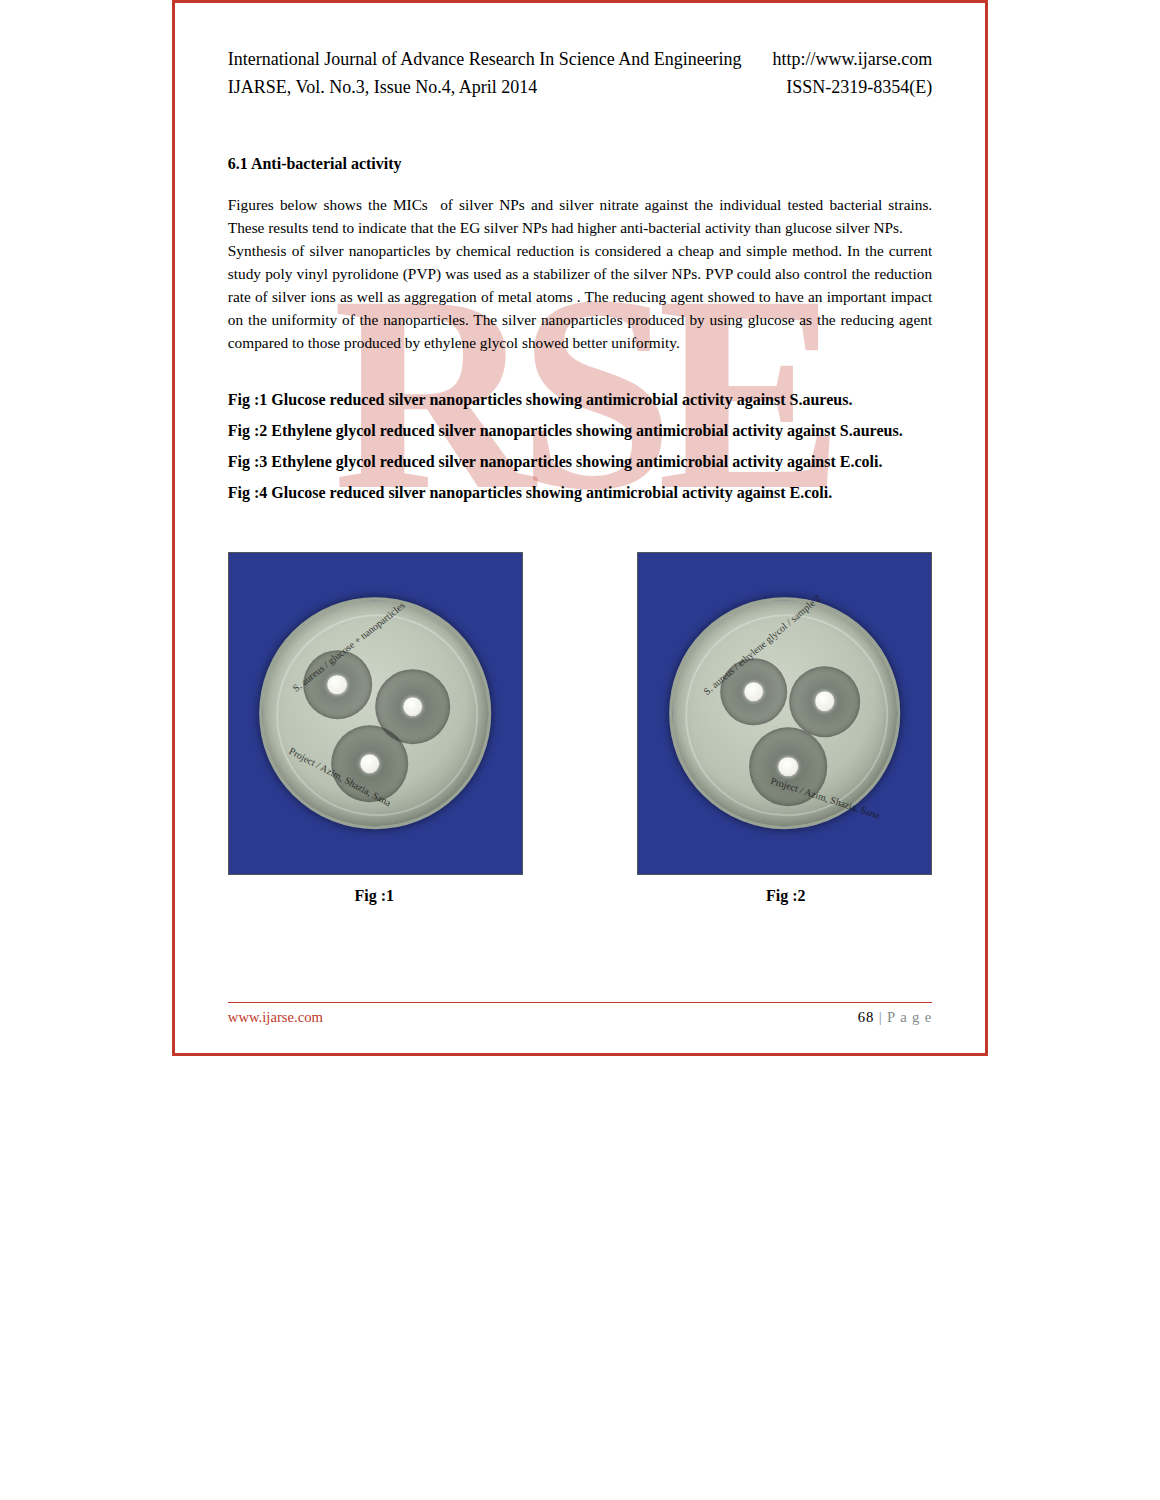International Journal of Advance Research In Science And Engineering
http://www.ijarse.com
IJARSE, Vol. No.3, Issue No.4, April 2014
ISSN-2319-8354(E)
RSE
6.1 Anti-bacterial activity
Figures below shows the MICs of silver NPs and silver nitrate against the individual tested bacterial strains. These results tend to indicate that the EG silver NPs had higher anti-bacterial activity than glucose silver NPs.
Synthesis of silver nanoparticles by chemical reduction is considered a cheap and simple method. In the current study poly vinyl pyrolidone (PVP) was used as a stabilizer of the silver NPs. PVP could also control the reduction rate of silver ions as well as aggregation of metal atoms . The reducing agent showed to have an important impact on the uniformity of the nanoparticles. The silver nanoparticles produced by using glucose as the reducing agent compared to those produced by ethylene glycol showed better uniformity.
Fig :1 Glucose reduced silver nanoparticles showing antimicrobial activity against S.aureus.
Fig :2 Ethylene glycol reduced silver nanoparticles showing antimicrobial activity against S.aureus.
Fig :3 Ethylene glycol reduced silver nanoparticles showing antimicrobial activity against E.coli.
Fig :4 Glucose reduced silver nanoparticles showing antimicrobial activity against E.coli.
S. aureus / glucose + nanoparticles
Project / Azim, Shazia, Sana
S. aureus / ethylene glycol / sample 2
Project / Azim, Shazia, Sana
Fig :1 Fig :2
www.ijarse.com
68 | P a g e